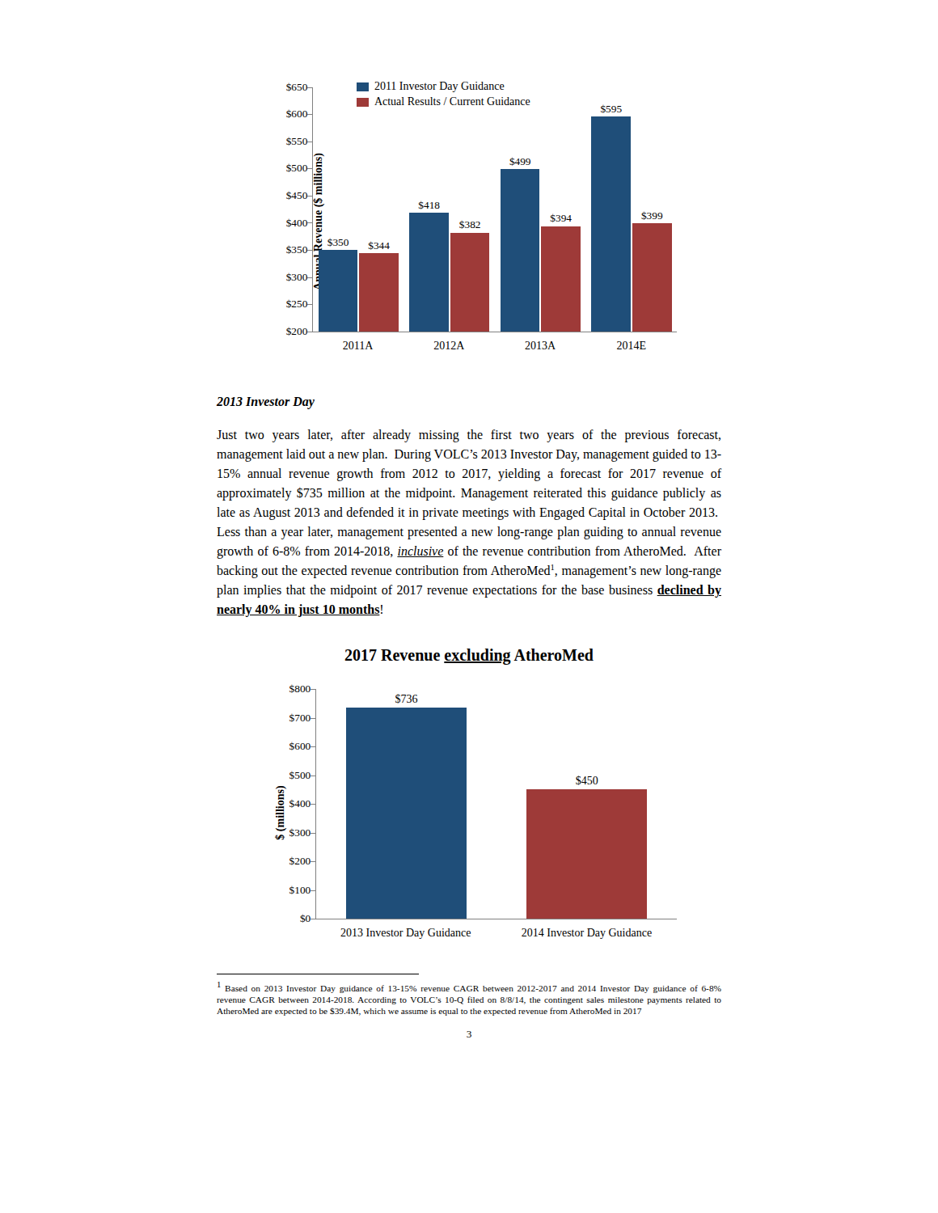Annual Revenue ($ millions)
2011 Investor Day Guidance
Actual Results / Current Guidance
$650
$600
$550
$500
$450
$400
$350
$300
$250
$200
$350
$344
$418
$382
$499
$394
$595
$399
2011A 2012A 2013A 2014E
2013 Investor Day
Just two years later, after already missing the first two years of the previous forecast, management laid out a new plan. During VOLC’s 2013 Investor Day, management guided to 13-15% annual revenue growth from 2012 to 2017, yielding a forecast for 2017 revenue of approximately $735 million at the midpoint. Management reiterated this guidance publicly as late as August 2013 and defended it in private meetings with Engaged Capital in October 2013. Less than a year later, management presented a new long-range plan guiding to annual revenue growth of 6-8% from 2014-2018, inclusive of the revenue contribution from AtheroMed. After backing out the expected revenue contribution from AtheroMed1, management’s new long-range plan implies that the midpoint of 2017 revenue expectations for the base business declined by nearly 40% in just 10 months!
2017 Revenue excluding AtheroMed
$ (millions)
$800
$700
$600
$500
$400
$300
$200
$100
$0
$736
$450
2013 Investor Day Guidance 2014 Investor Day Guidance
1 Based on 2013 Investor Day guidance of 13-15% revenue CAGR between 2012-2017 and 2014 Investor Day guidance of 6-8% revenue CAGR between 2014-2018. According to VOLC’s 10-Q filed on 8/8/14, the contingent sales milestone payments related to AtheroMed are expected to be $39.4M, which we assume is equal to the expected revenue from AtheroMed in 2017
3